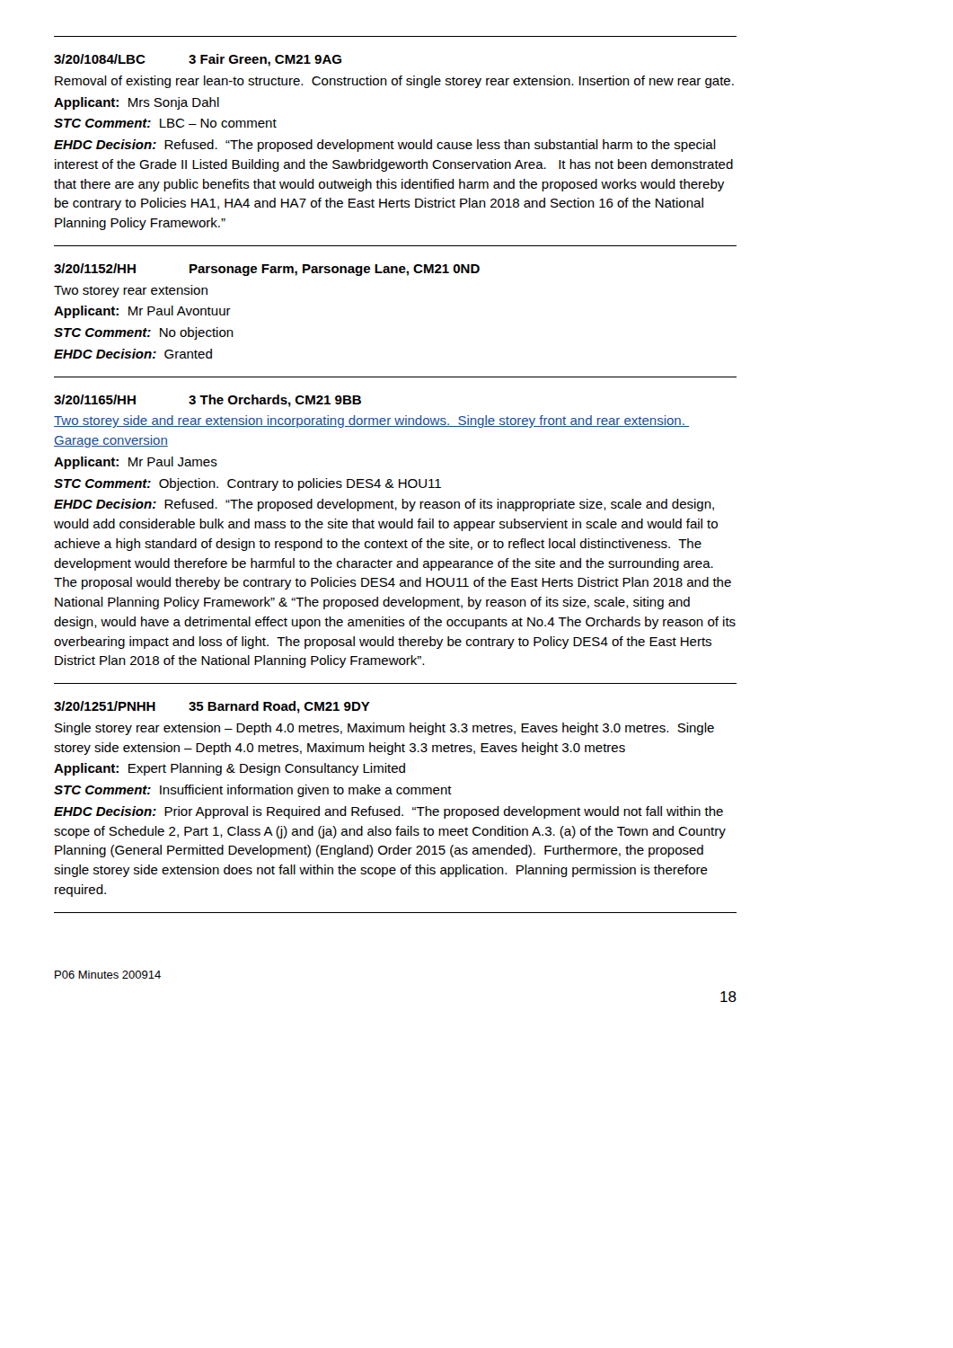3/20/1084/LBC3 Fair Green, CM21 9AG
Removal of existing rear lean-to structure. Construction of single storey rear extension. Insertion of new rear gate.
Applicant: Mrs Sonja Dahl
STC Comment: LBC – No comment
EHDC Decision: Refused. “The proposed development would cause less than substantial harm to the special interest of the Grade II Listed Building and the Sawbridgeworth Conservation Area. It has not been demonstrated that there are any public benefits that would outweigh this identified harm and the proposed works would thereby be contrary to Policies HA1, HA4 and HA7 of the East Herts District Plan 2018 and Section 16 of the National Planning Policy Framework.”
3/20/1152/HHParsonage Farm, Parsonage Lane, CM21 0ND
Two storey rear extension
Applicant: Mr Paul Avontuur
STC Comment: No objection
EHDC Decision: Granted
3/20/1165/HH3 The Orchards, CM21 9BB
Two storey side and rear extension incorporating dormer windows. Single storey front and rear extension. Garage conversion
Applicant: Mr Paul James
STC Comment: Objection. Contrary to policies DES4 & HOU11
EHDC Decision: Refused. “The proposed development, by reason of its inappropriate size, scale and design, would add considerable bulk and mass to the site that would fail to appear subservient in scale and would fail to achieve a high standard of design to respond to the context of the site, or to reflect local distinctiveness. The development would therefore be harmful to the character and appearance of the site and the surrounding area. The proposal would thereby be contrary to Policies DES4 and HOU11 of the East Herts District Plan 2018 and the National Planning Policy Framework” & “The proposed development, by reason of its size, scale, siting and design, would have a detrimental effect upon the amenities of the occupants at No.4 The Orchards by reason of its overbearing impact and loss of light. The proposal would thereby be contrary to Policy DES4 of the East Herts District Plan 2018 of the National Planning Policy Framework”.
3/20/1251/PNHH35 Barnard Road, CM21 9DY
Single storey rear extension – Depth 4.0 metres, Maximum height 3.3 metres, Eaves height 3.0 metres. Single storey side extension – Depth 4.0 metres, Maximum height 3.3 metres, Eaves height 3.0 metres
Applicant: Expert Planning & Design Consultancy Limited
STC Comment: Insufficient information given to make a comment
EHDC Decision: Prior Approval is Required and Refused. “The proposed development would not fall within the scope of Schedule 2, Part 1, Class A (j) and (ja) and also fails to meet Condition A.3. (a) of the Town and Country Planning (General Permitted Development) (England) Order 2015 (as amended). Furthermore, the proposed single storey side extension does not fall within the scope of this application. Planning permission is therefore required.
P06 Minutes 200914
18